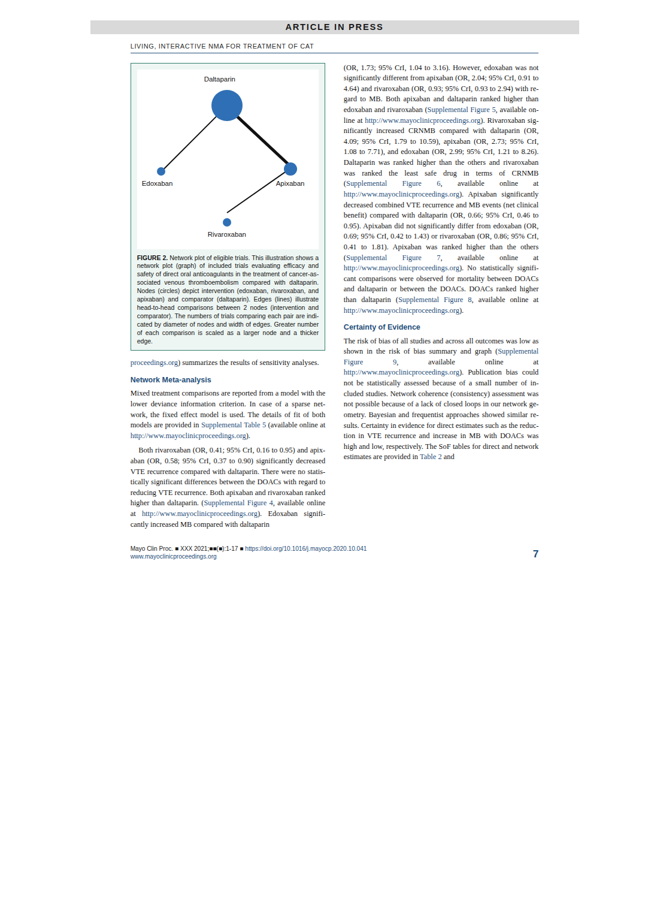ARTICLE IN PRESS
Living, Interactive NMA for Treatment of CAT
Daltaparin
Edoxaban
Apixaban
Rivaroxaban
FIGURE 2. Network plot of eligible trials. This illustration shows a network plot (graph) of included trials evaluating efficacy and safety of direct oral anticoagulants in the treatment of cancer-associated venous thromboembolism compared with daltaparin. Nodes (circles) depict intervention (edoxaban, rivaroxaban, and apixaban) and comparator (daltaparin). Edges (lines) illustrate head-to-head comparisons between 2 nodes (intervention and comparator). The numbers of trials comparing each pair are indicated by diameter of nodes and width of edges. Greater number of each comparison is scaled as a larger node and a thicker edge.
proceedings.org) summarizes the results of sensitivity analyses.
Network Meta-analysis
Mixed treatment comparisons are reported from a model with the lower deviance information criterion. In case of a sparse network, the fixed effect model is used. The details of fit of both models are provided in Supplemental Table 5 (available online at http://www.mayoclinicproceedings.org).
Both rivaroxaban (OR, 0.41; 95% CrI, 0.16 to 0.95) and apixaban (OR, 0.58; 95% CrI, 0.37 to 0.90) significantly decreased VTE recurrence compared with daltaparin. There were no statistically significant differences between the DOACs with regard to reducing VTE recurrence. Both apixaban and rivaroxaban ranked higher than daltaparin. (Supplemental Figure 4, available online at http://www.mayoclinicproceedings.org). Edoxaban significantly increased MB compared with daltaparin
(OR, 1.73; 95% CrI, 1.04 to 3.16). However, edoxaban was not significantly different from apixaban (OR, 2.04; 95% CrI, 0.91 to 4.64) and rivaroxaban (OR, 0.93; 95% CrI, 0.93 to 2.94) with regard to MB. Both apixaban and daltaparin ranked higher than edoxaban and rivaroxaban (Supplemental Figure 5, available online at http://www.mayoclinicproceedings.org). Rivaroxaban significantly increased CRNMB compared with daltaparin (OR, 4.09; 95% CrI, 1.79 to 10.59), apixaban (OR, 2.73; 95% CrI, 1.08 to 7.71), and edoxaban (OR, 2.99; 95% CrI, 1.21 to 8.26). Daltaparin was ranked higher than the others and rivaroxaban was ranked the least safe drug in terms of CRNMB (Supplemental Figure 6, available online at http://www.mayoclinicproceedings.org). Apixaban significantly decreased combined VTE recurrence and MB events (net clinical benefit) compared with daltaparin (OR, 0.66; 95% CrI, 0.46 to 0.95). Apixaban did not significantly differ from edoxaban (OR, 0.69; 95% CrI, 0.42 to 1.43) or rivaroxaban (OR, 0.86; 95% CrI, 0.41 to 1.81). Apixaban was ranked higher than the others (Supplemental Figure 7, available online at http://www.mayoclinicproceedings.org). No statistically significant comparisons were observed for mortality between DOACs and daltaparin or between the DOACs. DOACs ranked higher than daltaparin (Supplemental Figure 8, available online at http://www.mayoclinicproceedings.org).
Certainty of Evidence
The risk of bias of all studies and across all outcomes was low as shown in the risk of bias summary and graph (Supplemental Figure 9, available online at http://www.mayoclinicproceedings.org). Publication bias could not be statistically assessed because of a small number of included studies. Network coherence (consistency) assessment was not possible because of a lack of closed loops in our network geometry. Bayesian and frequentist approaches showed similar results. Certainty in evidence for direct estimates such as the reduction in VTE recurrence and increase in MB with DOACs was high and low, respectively. The SoF tables for direct and network estimates are provided in Table 2 and
Mayo Clin Proc. ■ XXX 2021;■■(■):1-17 ■ https://doi.org/10.1016/j.mayocp.2020.10.041
www.mayoclinicproceedings.org
7